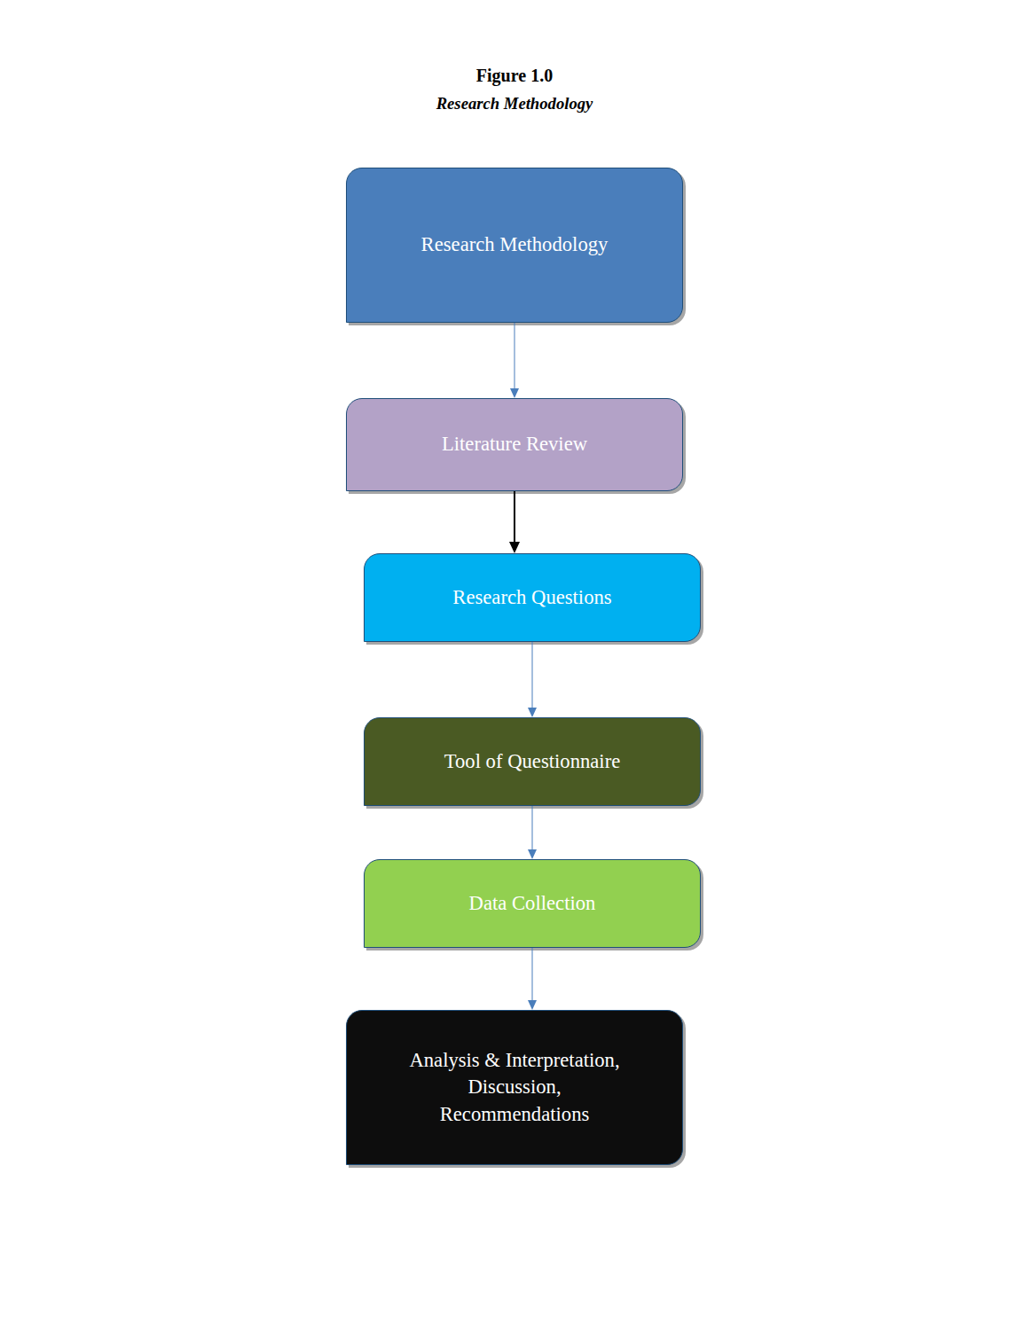Figure 1.0
Research Methodology
Research Methodology
Literature Review
Research Questions
Tool of Questionnaire
Data Collection
Analysis & Interpretation,
Discussion,
Recommendations